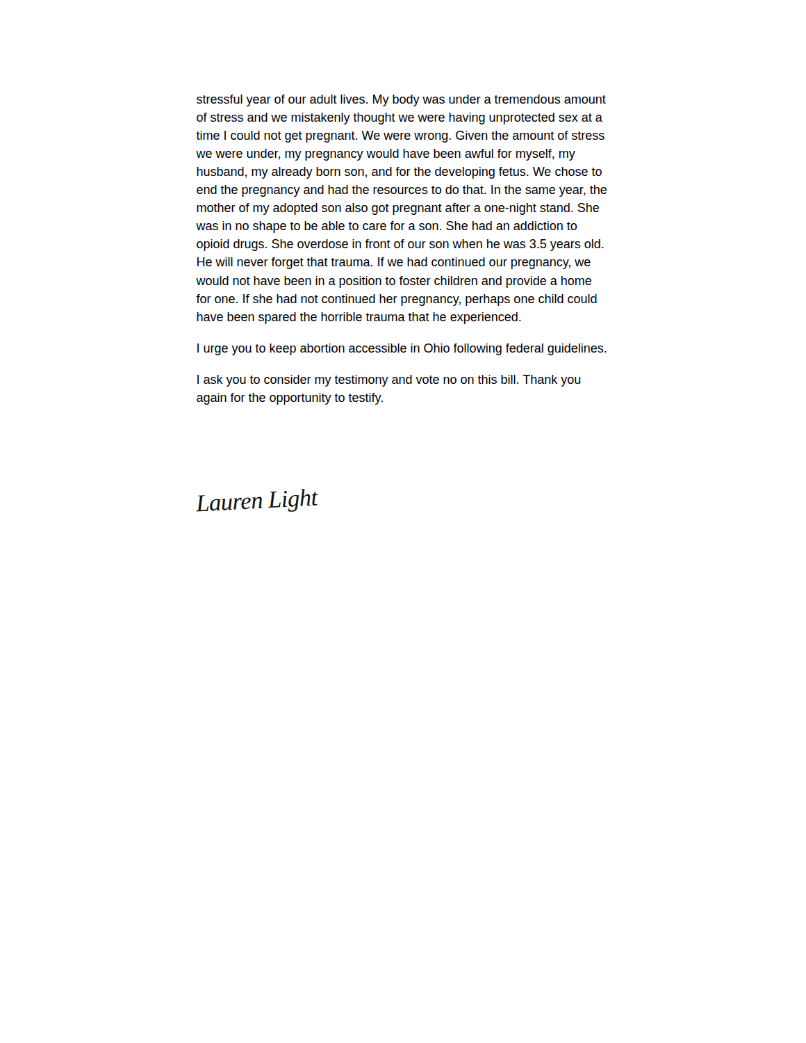stressful year of our adult lives. My body was under a tremendous amount of stress and we mistakenly thought we were having unprotected sex at a time I could not get pregnant. We were wrong. Given the amount of stress we were under, my pregnancy would have been awful for myself, my husband, my already born son, and for the developing fetus. We chose to end the pregnancy and had the resources to do that. In the same year, the mother of my adopted son also got pregnant after a one-night stand. She was in no shape to be able to care for a son. She had an addiction to opioid drugs. She overdose in front of our son when he was 3.5 years old. He will never forget that trauma. If we had continued our pregnancy, we would not have been in a position to foster children and provide a home for one. If she had not continued her pregnancy, perhaps one child could have been spared the horrible trauma that he experienced.
I urge you to keep abortion accessible in Ohio following federal guidelines.
I ask you to consider my testimony and vote no on this bill. Thank you again for the opportunity to testify.
Lauren Light